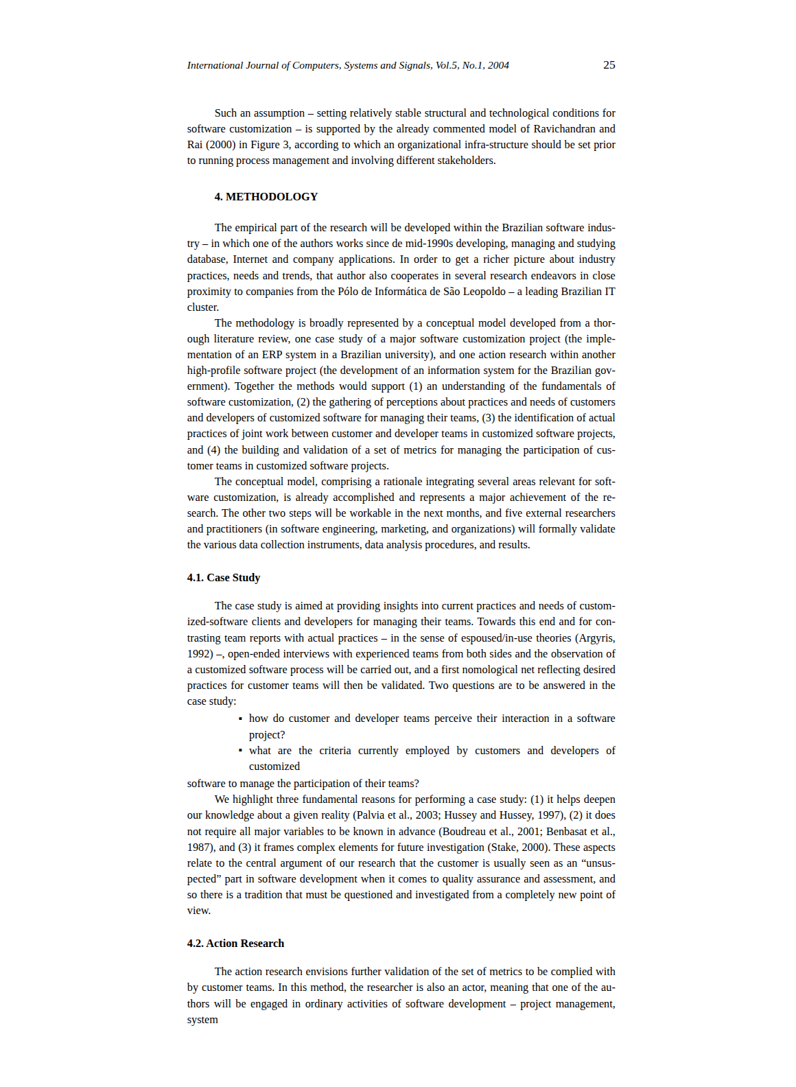International Journal of Computers, Systems and Signals, Vol.5, No.1, 2004 25
Such an assumption – setting relatively stable structural and technological conditions for software customization – is supported by the already commented model of Ravichandran and Rai (2000) in Figure 3, according to which an organizational infra-structure should be set prior to running process management and involving different stakeholders.
4. METHODOLOGY
The empirical part of the research will be developed within the Brazilian software industry – in which one of the authors works since de mid-1990s developing, managing and studying database, Internet and company applications. In order to get a richer picture about industry practices, needs and trends, that author also cooperates in several research endeavors in close proximity to companies from the Pólo de Informática de São Leopoldo – a leading Brazilian IT cluster.
The methodology is broadly represented by a conceptual model developed from a thorough literature review, one case study of a major software customization project (the implementation of an ERP system in a Brazilian university), and one action research within another high-profile software project (the development of an information system for the Brazilian government). Together the methods would support (1) an understanding of the fundamentals of software customization, (2) the gathering of perceptions about practices and needs of customers and developers of customized software for managing their teams, (3) the identification of actual practices of joint work between customer and developer teams in customized software projects, and (4) the building and validation of a set of metrics for managing the participation of customer teams in customized software projects.
The conceptual model, comprising a rationale integrating several areas relevant for software customization, is already accomplished and represents a major achievement of the research. The other two steps will be workable in the next months, and five external researchers and practitioners (in software engineering, marketing, and organizations) will formally validate the various data collection instruments, data analysis procedures, and results.
4.1. Case Study
The case study is aimed at providing insights into current practices and needs of customized-software clients and developers for managing their teams. Towards this end and for contrasting team reports with actual practices – in the sense of espoused/in-use theories (Argyris, 1992) –, open-ended interviews with experienced teams from both sides and the observation of a customized software process will be carried out, and a first nomological net reflecting desired practices for customer teams will then be validated. Two questions are to be answered in the case study:
how do customer and developer teams perceive their interaction in a software project?
what are the criteria currently employed by customers and developers of customized
software to manage the participation of their teams?
We highlight three fundamental reasons for performing a case study: (1) it helps deepen our knowledge about a given reality (Palvia et al., 2003; Hussey and Hussey, 1997), (2) it does not require all major variables to be known in advance (Boudreau et al., 2001; Benbasat et al., 1987), and (3) it frames complex elements for future investigation (Stake, 2000). These aspects relate to the central argument of our research that the customer is usually seen as an “unsuspected” part in software development when it comes to quality assurance and assessment, and so there is a tradition that must be questioned and investigated from a completely new point of view.
4.2. Action Research
The action research envisions further validation of the set of metrics to be complied with by customer teams. In this method, the researcher is also an actor, meaning that one of the authors will be engaged in ordinary activities of software development – project management, system